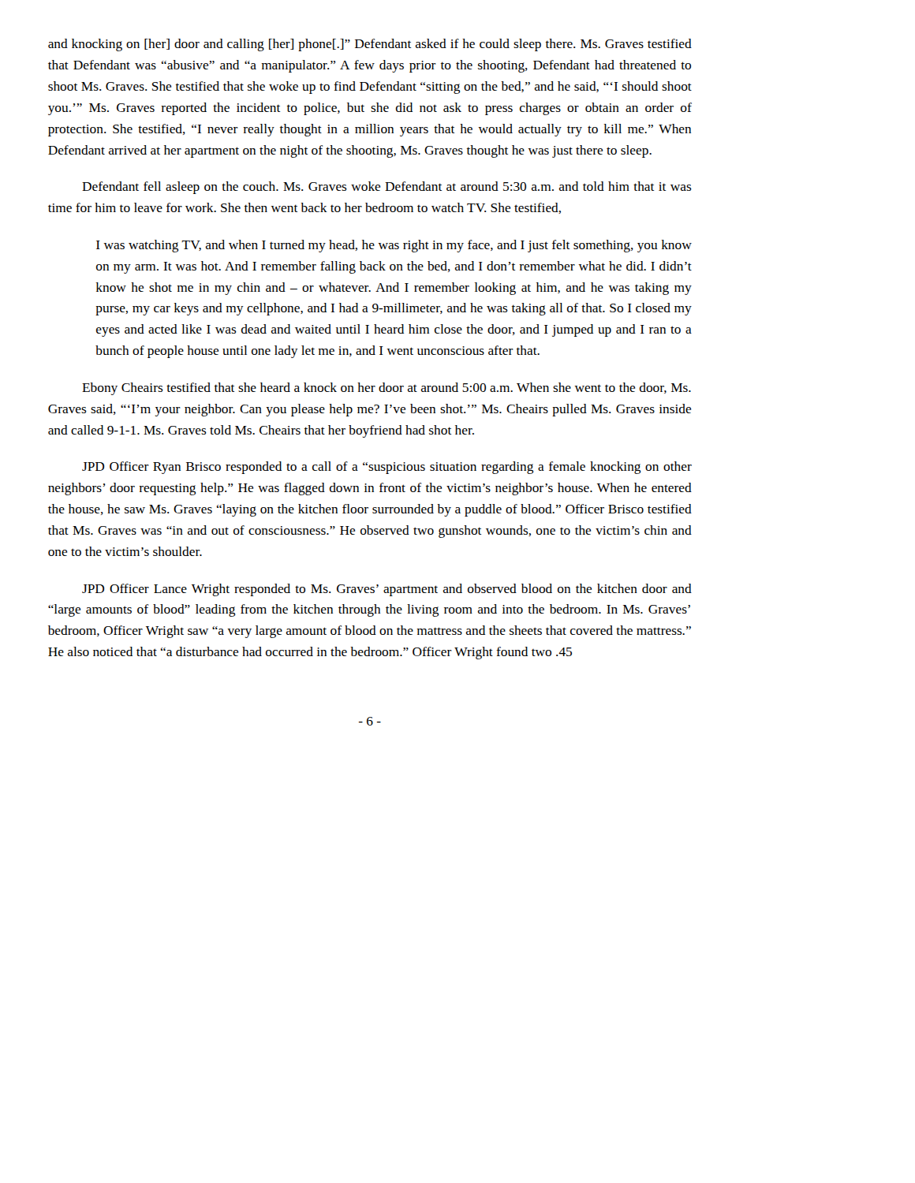and knocking on [her] door and calling [her] phone[.]” Defendant asked if he could sleep there. Ms. Graves testified that Defendant was “abusive” and “a manipulator.” A few days prior to the shooting, Defendant had threatened to shoot Ms. Graves. She testified that she woke up to find Defendant “sitting on the bed,” and he said, “‘I should shoot you.’” Ms. Graves reported the incident to police, but she did not ask to press charges or obtain an order of protection. She testified, “I never really thought in a million years that he would actually try to kill me.” When Defendant arrived at her apartment on the night of the shooting, Ms. Graves thought he was just there to sleep.
Defendant fell asleep on the couch. Ms. Graves woke Defendant at around 5:30 a.m. and told him that it was time for him to leave for work. She then went back to her bedroom to watch TV. She testified,
I was watching TV, and when I turned my head, he was right in my face, and I just felt something, you know on my arm. It was hot. And I remember falling back on the bed, and I don’t remember what he did. I didn’t know he shot me in my chin and – or whatever. And I remember looking at him, and he was taking my purse, my car keys and my cellphone, and I had a 9-millimeter, and he was taking all of that. So I closed my eyes and acted like I was dead and waited until I heard him close the door, and I jumped up and I ran to a bunch of people house until one lady let me in, and I went unconscious after that.
Ebony Cheairs testified that she heard a knock on her door at around 5:00 a.m. When she went to the door, Ms. Graves said, “‘I’m your neighbor. Can you please help me? I’ve been shot.’” Ms. Cheairs pulled Ms. Graves inside and called 9-1-1. Ms. Graves told Ms. Cheairs that her boyfriend had shot her.
JPD Officer Ryan Brisco responded to a call of a “suspicious situation regarding a female knocking on other neighbors’ door requesting help.” He was flagged down in front of the victim’s neighbor’s house. When he entered the house, he saw Ms. Graves “laying on the kitchen floor surrounded by a puddle of blood.” Officer Brisco testified that Ms. Graves was “in and out of consciousness.” He observed two gunshot wounds, one to the victim’s chin and one to the victim’s shoulder.
JPD Officer Lance Wright responded to Ms. Graves’ apartment and observed blood on the kitchen door and “large amounts of blood” leading from the kitchen through the living room and into the bedroom. In Ms. Graves’ bedroom, Officer Wright saw “a very large amount of blood on the mattress and the sheets that covered the mattress.” He also noticed that “a disturbance had occurred in the bedroom.” Officer Wright found two .45
- 6 -